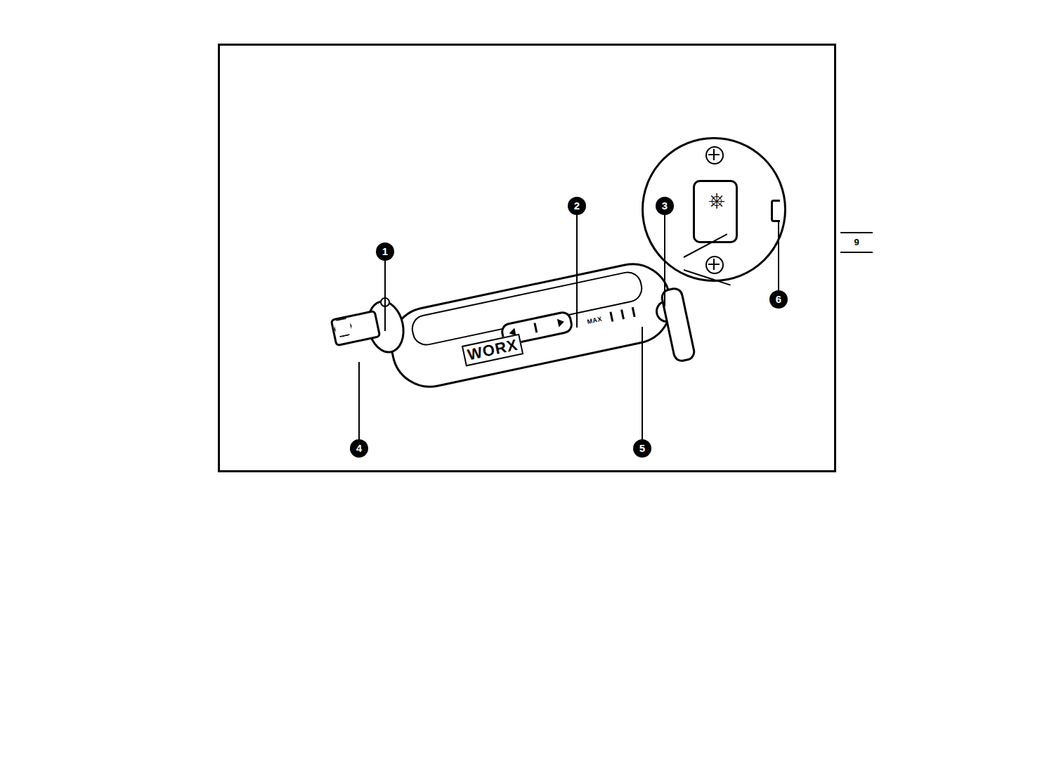WORX
MAX
⏻
⎈
1
2
3
4
5
6
9